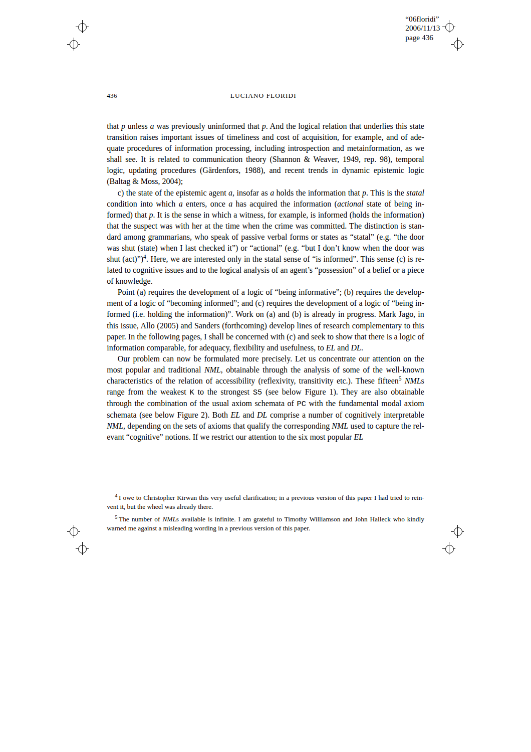“06floridi”
2006/11/13
page 436
436 LUCIANO FLORIDI
that p unless a was previously uninformed that p. And the logical relation that underlies this state transition raises important issues of timeliness and cost of acquisition, for example, and of adequate procedures of information processing, including introspection and metainformation, as we shall see. It is related to communication theory (Shannon & Weaver, 1949, rep. 98), temporal logic, updating procedures (Gärdenfors, 1988), and recent trends in dynamic epistemic logic (Baltag & Moss, 2004);
c) the state of the epistemic agent a, insofar as a holds the information that p. This is the statal condition into which a enters, once a has acquired the information (actional state of being informed) that p. It is the sense in which a witness, for example, is informed (holds the information) that the suspect was with her at the time when the crime was committed. The distinction is standard among grammarians, who speak of passive verbal forms or states as “statal” (e.g. “the door was shut (state) when I last checked it”) or “actional” (e.g. “but I don’t know when the door was shut (act)”)4. Here, we are interested only in the statal sense of “is informed”. This sense (c) is related to cognitive issues and to the logical analysis of an agent’s “possession” of a belief or a piece of knowledge.
Point (a) requires the development of a logic of “being informative”; (b) requires the development of a logic of “becoming informed”; and (c) requires the development of a logic of “being informed (i.e. holding the information)”. Work on (a) and (b) is already in progress. Mark Jago, in this issue, Allo (2005) and Sanders (forthcoming) develop lines of research complementary to this paper. In the following pages, I shall be concerned with (c) and seek to show that there is a logic of information comparable, for adequacy, flexibility and usefulness, to EL and DL.
Our problem can now be formulated more precisely. Let us concentrate our attention on the most popular and traditional NML, obtainable through the analysis of some of the well-known characteristics of the relation of accessibility (reflexivity, transitivity etc.). These fifteen5 NMLs range from the weakest K to the strongest S5 (see below Figure 1). They are also obtainable through the combination of the usual axiom schemata of PC with the fundamental modal axiom schemata (see below Figure 2). Both EL and DL comprise a number of cognitively interpretable NML, depending on the sets of axioms that qualify the corresponding NML used to capture the relevant “cognitive” notions. If we restrict our attention to the six most popular EL
4 I owe to Christopher Kirwan this very useful clarification; in a previous version of this paper I had tried to reinvent it, but the wheel was already there.
5 The number of NMLs available is infinite. I am grateful to Timothy Williamson and John Halleck who kindly warned me against a misleading wording in a previous version of this paper.